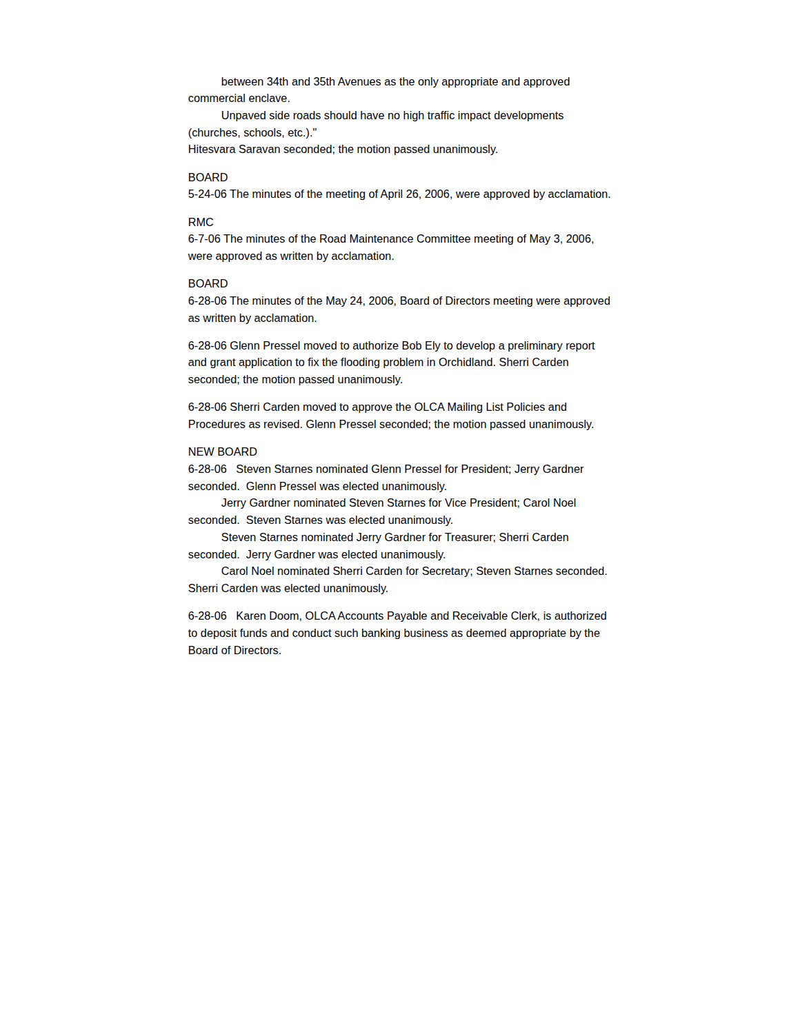between 34th and 35th Avenues as the only appropriate and approved commercial enclave. Unpaved side roads should have no high traffic impact developments (churches, schools, etc.)." Hitesvara Saravan seconded; the motion passed unanimously.
BOARD
5-24-06 The minutes of the meeting of April 26, 2006, were approved by acclamation.
RMC
6-7-06 The minutes of the Road Maintenance Committee meeting of May 3, 2006, were approved as written by acclamation.
BOARD
6-28-06 The minutes of the May 24, 2006, Board of Directors meeting were approved as written by acclamation.
6-28-06 Glenn Pressel moved to authorize Bob Ely to develop a preliminary report and grant application to fix the flooding problem in Orchidland. Sherri Carden seconded; the motion passed unanimously.
6-28-06 Sherri Carden moved to approve the OLCA Mailing List Policies and Procedures as revised. Glenn Pressel seconded; the motion passed unanimously.
NEW BOARD
6-28-06 Steven Starnes nominated Glenn Pressel for President; Jerry Gardner seconded. Glenn Pressel was elected unanimously. Jerry Gardner nominated Steven Starnes for Vice President; Carol Noel seconded. Steven Starnes was elected unanimously. Steven Starnes nominated Jerry Gardner for Treasurer; Sherri Carden seconded. Jerry Gardner was elected unanimously. Carol Noel nominated Sherri Carden for Secretary; Steven Starnes seconded. Sherri Carden was elected unanimously.
6-28-06 Karen Doom, OLCA Accounts Payable and Receivable Clerk, is authorized to deposit funds and conduct such banking business as deemed appropriate by the Board of Directors.